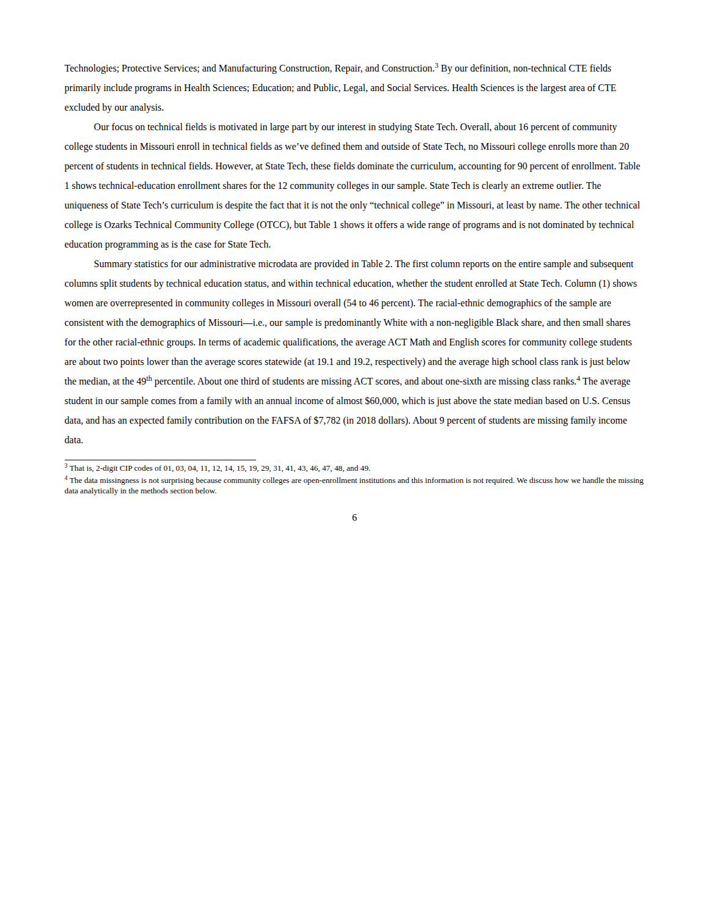Technologies; Protective Services; and Manufacturing Construction, Repair, and Construction.3 By our definition, non-technical CTE fields primarily include programs in Health Sciences; Education; and Public, Legal, and Social Services. Health Sciences is the largest area of CTE excluded by our analysis.
Our focus on technical fields is motivated in large part by our interest in studying State Tech. Overall, about 16 percent of community college students in Missouri enroll in technical fields as we’ve defined them and outside of State Tech, no Missouri college enrolls more than 20 percent of students in technical fields. However, at State Tech, these fields dominate the curriculum, accounting for 90 percent of enrollment. Table 1 shows technical-education enrollment shares for the 12 community colleges in our sample. State Tech is clearly an extreme outlier. The uniqueness of State Tech’s curriculum is despite the fact that it is not the only “technical college” in Missouri, at least by name. The other technical college is Ozarks Technical Community College (OTCC), but Table 1 shows it offers a wide range of programs and is not dominated by technical education programming as is the case for State Tech.
Summary statistics for our administrative microdata are provided in Table 2. The first column reports on the entire sample and subsequent columns split students by technical education status, and within technical education, whether the student enrolled at State Tech. Column (1) shows women are overrepresented in community colleges in Missouri overall (54 to 46 percent). The racial-ethnic demographics of the sample are consistent with the demographics of Missouri—i.e., our sample is predominantly White with a non-negligible Black share, and then small shares for the other racial-ethnic groups. In terms of academic qualifications, the average ACT Math and English scores for community college students are about two points lower than the average scores statewide (at 19.1 and 19.2, respectively) and the average high school class rank is just below the median, at the 49th percentile. About one third of students are missing ACT scores, and about one-sixth are missing class ranks.4 The average student in our sample comes from a family with an annual income of almost $60,000, which is just above the state median based on U.S. Census data, and has an expected family contribution on the FAFSA of $7,782 (in 2018 dollars). About 9 percent of students are missing family income data.
3 That is, 2-digit CIP codes of 01, 03, 04, 11, 12, 14, 15, 19, 29, 31, 41, 43, 46, 47, 48, and 49.
4 The data missingness is not surprising because community colleges are open-enrollment institutions and this information is not required. We discuss how we handle the missing data analytically in the methods section below.
6